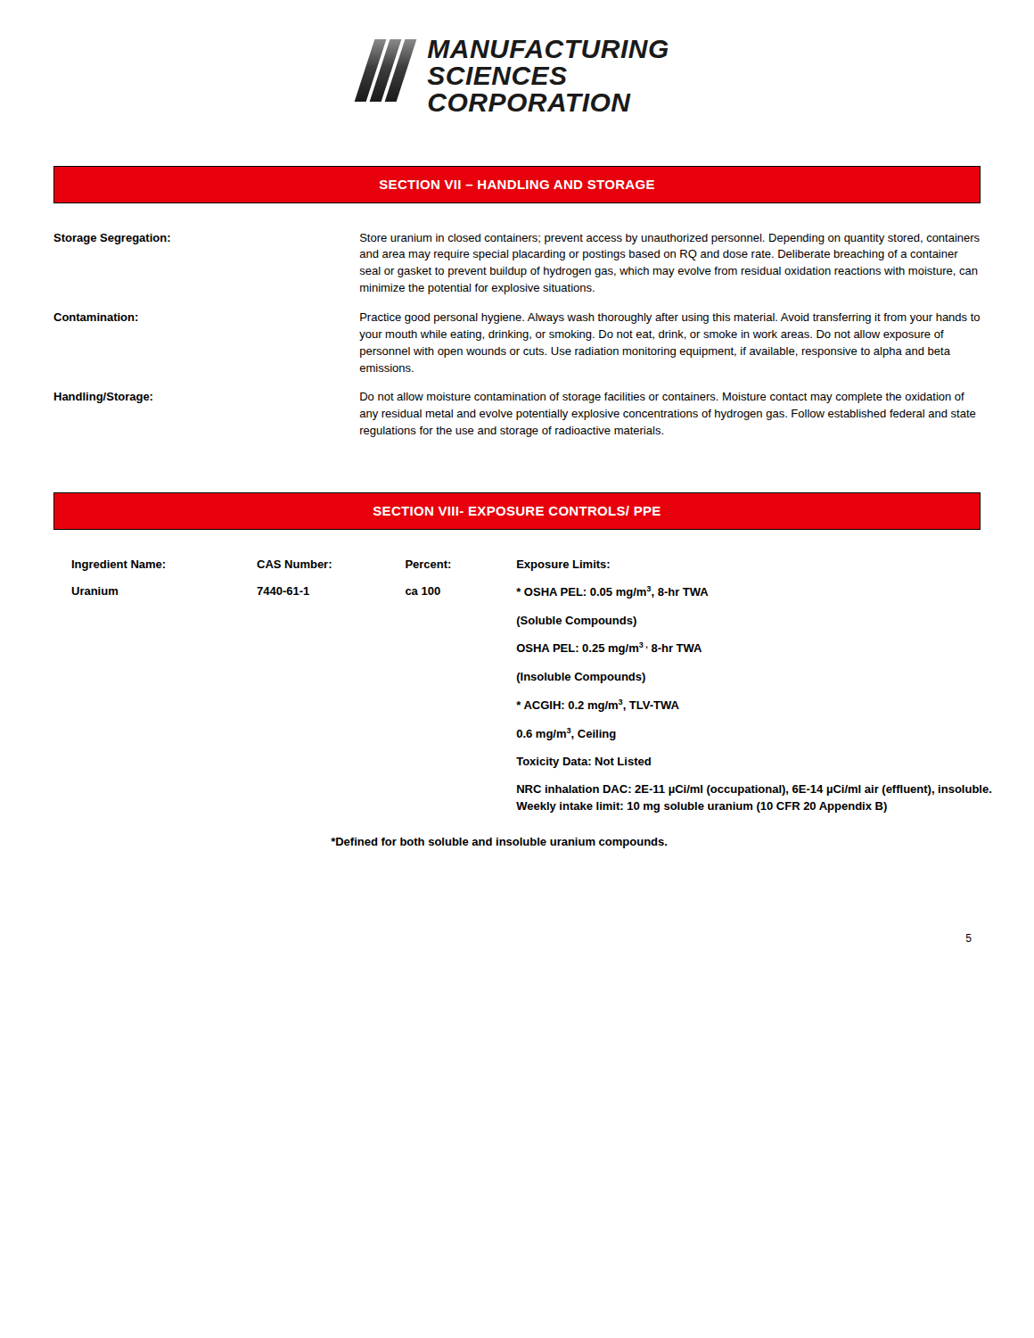MANUFACTURING
SCIENCES
CORPORATION
SECTION VII – HANDLING AND STORAGE
| Storage Segregation: | Store uranium in closed containers; prevent access by unauthorized personnel. Depending on quantity stored, containers and area may require special placarding or postings based on RQ and dose rate. Deliberate breaching of a container seal or gasket to prevent buildup of hydrogen gas, which may evolve from residual oxidation reactions with moisture, can minimize the potential for explosive situations. |
| Contamination: | Practice good personal hygiene. Always wash thoroughly after using this material. Avoid transferring it from your hands to your mouth while eating, drinking, or smoking. Do not eat, drink, or smoke in work areas. Do not allow exposure of personnel with open wounds or cuts. Use radiation monitoring equipment, if available, responsive to alpha and beta emissions. |
| Handling/Storage: | Do not allow moisture contamination of storage facilities or containers. Moisture contact may complete the oxidation of any residual metal and evolve potentially explosive concentrations of hydrogen gas. Follow established federal and state regulations for the use and storage of radioactive materials. |
SECTION VIII- EXPOSURE CONTROLS/ PPE
| Ingredient Name: | CAS Number: | Percent: | Exposure Limits: |
| Uranium | 7440-61-1 | ca 100 | * OSHA PEL: 0.05 mg/m 3 , 8-hr TWA |
| | | | (Soluble Compounds) |
| | | | OSHA PEL: 0.25 mg/m 3 , 8-hr TWA |
| | | | (Insoluble Compounds) |
| | | | * ACGIH: 0.2 mg/m 3 , TLV-TWA |
| | | | 0.6 mg/m 3 , Ceiling |
| | | | Toxicity Data: Not Listed |
| | | | NRC inhalation DAC: 2E-11 µCi/ml (occupational), 6E-14 µCi/ml air (effluent), insoluble. Weekly intake limit: 10 mg soluble uranium (10 CFR 20 Appendix B) |
*Defined for both soluble and insoluble uranium compounds.
5